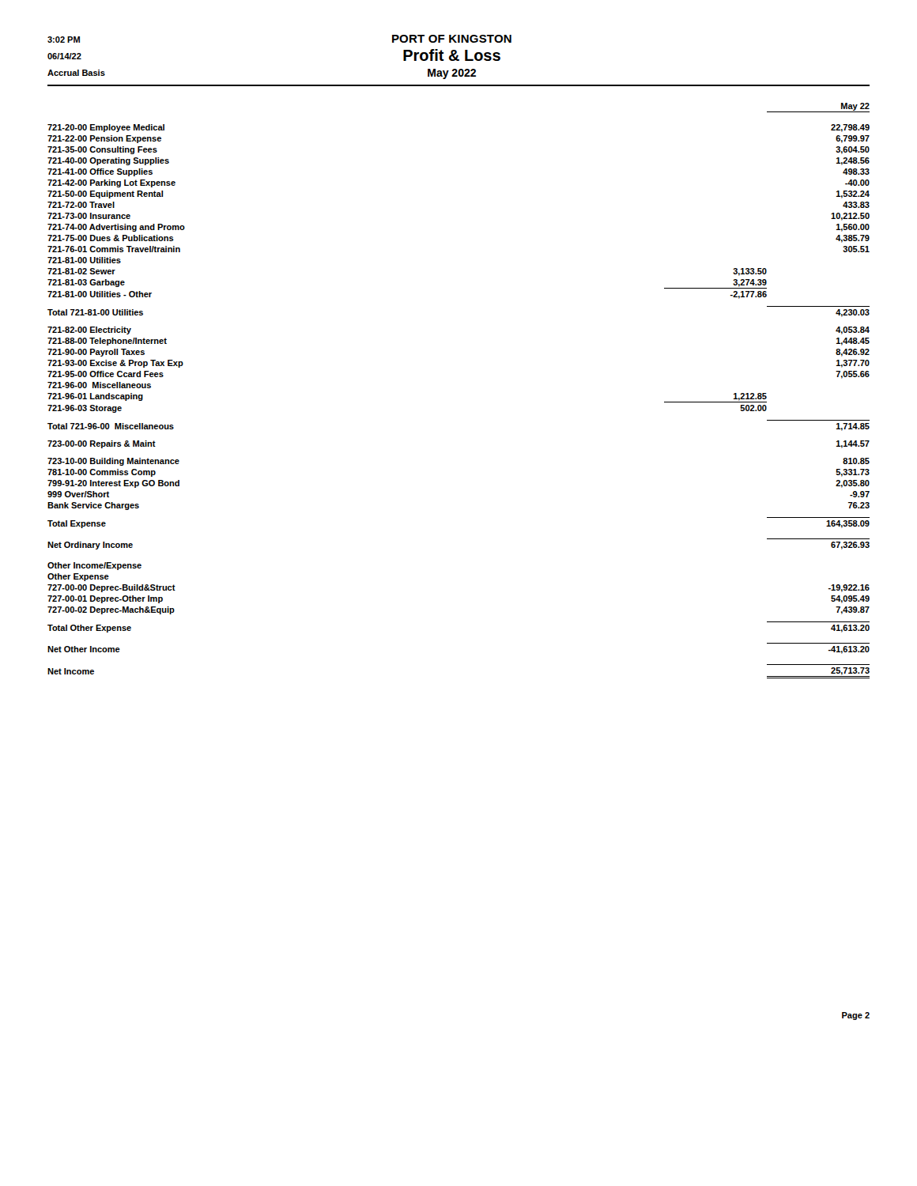3:02 PM
06/14/22
Accrual Basis
PORT OF KINGSTON
Profit & Loss
May 2022
| | | May 22 |
| 721-20-00 Employee Medical | | 22,798.49 |
| 721-22-00 Pension Expense | | 6,799.97 |
| 721-35-00 Consulting Fees | | 3,604.50 |
| 721-40-00 Operating Supplies | | 1,248.56 |
| 721-41-00 Office Supplies | | 498.33 |
| 721-42-00 Parking Lot Expense | | -40.00 |
| 721-50-00 Equipment Rental | | 1,532.24 |
| 721-72-00 Travel | | 433.83 |
| 721-73-00 Insurance | | 10,212.50 |
| 721-74-00 Advertising and Promo | | 1,560.00 |
| 721-75-00 Dues & Publications | | 4,385.79 |
| 721-76-01 Commis Travel/trainin | | 305.51 |
| 721-81-00 Utilities | | |
| 721-81-02 Sewer | 3,133.50 | |
| 721-81-03 Garbage | 3,274.39 | |
| 721-81-00 Utilities - Other | -2,177.86 | |
| Total 721-81-00 Utilities | | 4,230.03 |
| 721-82-00 Electricity | | 4,053.84 |
| 721-88-00 Telephone/Internet | | 1,448.45 |
| 721-90-00 Payroll Taxes | | 8,426.92 |
| 721-93-00 Excise & Prop Tax Exp | | 1,377.70 |
| 721-95-00 Office Ccard Fees | | 7,055.66 |
| 721-96-00 Miscellaneous | | |
| 721-96-01 Landscaping | 1,212.85 | |
| 721-96-03 Storage | 502.00 | |
| Total 721-96-00 Miscellaneous | | 1,714.85 |
| 723-00-00 Repairs & Maint | | 1,144.57 |
| 723-10-00 Building Maintenance | | 810.85 |
| 781-10-00 Commiss Comp | | 5,331.73 |
| 799-91-20 Interest Exp GO Bond | | 2,035.80 |
| 999 Over/Short | | -9.97 |
| Bank Service Charges | | 76.23 |
| Total Expense | | 164,358.09 |
| Net Ordinary Income | | 67,326.93 |
| Other Income/Expense | | |
| Other Expense | | |
| 727-00-00 Deprec-Build&Struct | | -19,922.16 |
| 727-00-01 Deprec-Other Imp | | 54,095.49 |
| 727-00-02 Deprec-Mach&Equip | | 7,439.87 |
| Total Other Expense | | 41,613.20 |
| Net Other Income | | -41,613.20 |
| Net Income | | 25,713.73 |
Page 2